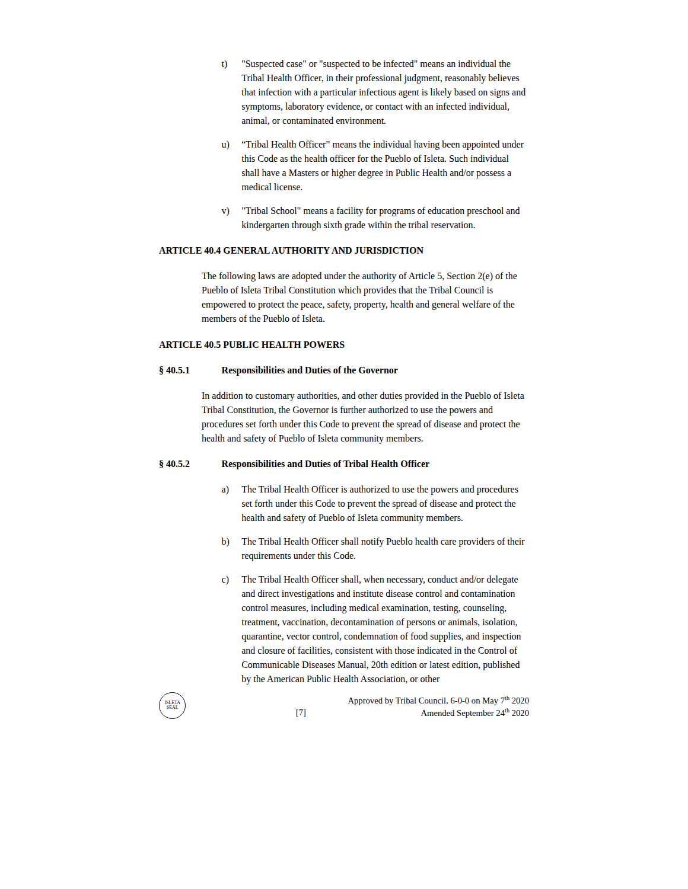t) "Suspected case" or "suspected to be infected" means an individual the Tribal Health Officer, in their professional judgment, reasonably believes that infection with a particular infectious agent is likely based on signs and symptoms, laboratory evidence, or contact with an infected individual, animal, or contaminated environment.
u) “Tribal Health Officer” means the individual having been appointed under this Code as the health officer for the Pueblo of Isleta. Such individual shall have a Masters or higher degree in Public Health and/or possess a medical license.
v) "Tribal School" means a facility for programs of education preschool and kindergarten through sixth grade within the tribal reservation.
ARTICLE 40.4 GENERAL AUTHORITY AND JURISDICTION
The following laws are adopted under the authority of Article 5, Section 2(e) of the Pueblo of Isleta Tribal Constitution which provides that the Tribal Council is empowered to protect the peace, safety, property, health and general welfare of the members of the Pueblo of Isleta.
ARTICLE 40.5 PUBLIC HEALTH POWERS
§ 40.5.1 Responsibilities and Duties of the Governor
In addition to customary authorities, and other duties provided in the Pueblo of Isleta Tribal Constitution, the Governor is further authorized to use the powers and procedures set forth under this Code to prevent the spread of disease and protect the health and safety of Pueblo of Isleta community members.
§ 40.5.2 Responsibilities and Duties of Tribal Health Officer
a) The Tribal Health Officer is authorized to use the powers and procedures set forth under this Code to prevent the spread of disease and protect the health and safety of Pueblo of Isleta community members.
b) The Tribal Health Officer shall notify Pueblo health care providers of their requirements under this Code.
c) The Tribal Health Officer shall, when necessary, conduct and/or delegate and direct investigations and institute disease control and contamination control measures, including medical examination, testing, counseling, treatment, vaccination, decontamination of persons or animals, isolation, quarantine, vector control, condemnation of food supplies, and inspection and closure of facilities, consistent with those indicated in the Control of Communicable Diseases Manual, 20th edition or latest edition, published by the American Public Health Association, or other
ISLETA
SEAL
[7]
Approved by Tribal Council, 6-0-0 on May 7th 2020
Amended September 24th 2020